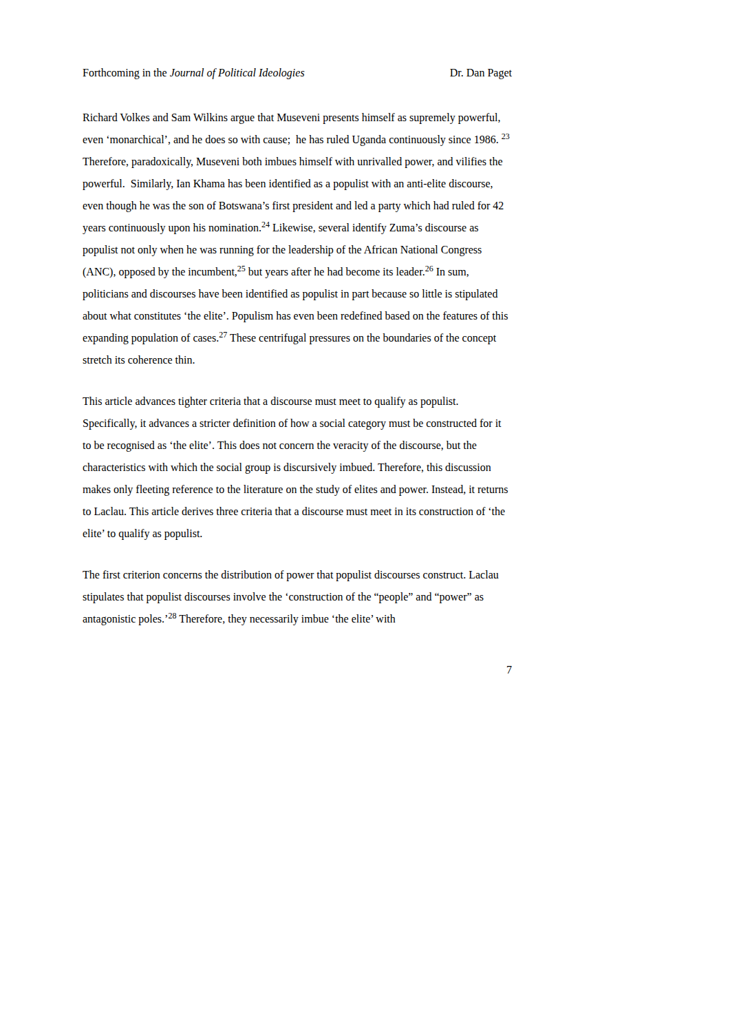Forthcoming in the Journal of Political Ideologies Dr. Dan Paget
Richard Volkes and Sam Wilkins argue that Museveni presents himself as supremely powerful, even ‘monarchical’, and he does so with cause; he has ruled Uganda continuously since 1986. 23 Therefore, paradoxically, Museveni both imbues himself with unrivalled power, and vilifies the powerful. Similarly, Ian Khama has been identified as a populist with an anti-elite discourse, even though he was the son of Botswana’s first president and led a party which had ruled for 42 years continuously upon his nomination.24 Likewise, several identify Zuma’s discourse as populist not only when he was running for the leadership of the African National Congress (ANC), opposed by the incumbent,25 but years after he had become its leader.26 In sum, politicians and discourses have been identified as populist in part because so little is stipulated about what constitutes ‘the elite’. Populism has even been redefined based on the features of this expanding population of cases.27 These centrifugal pressures on the boundaries of the concept stretch its coherence thin.
This article advances tighter criteria that a discourse must meet to qualify as populist. Specifically, it advances a stricter definition of how a social category must be constructed for it to be recognised as ‘the elite’. This does not concern the veracity of the discourse, but the characteristics with which the social group is discursively imbued. Therefore, this discussion makes only fleeting reference to the literature on the study of elites and power. Instead, it returns to Laclau. This article derives three criteria that a discourse must meet in its construction of ‘the elite’ to qualify as populist.
The first criterion concerns the distribution of power that populist discourses construct. Laclau stipulates that populist discourses involve the ‘construction of the “people” and “power” as antagonistic poles.’28 Therefore, they necessarily imbue ‘the elite’ with
7